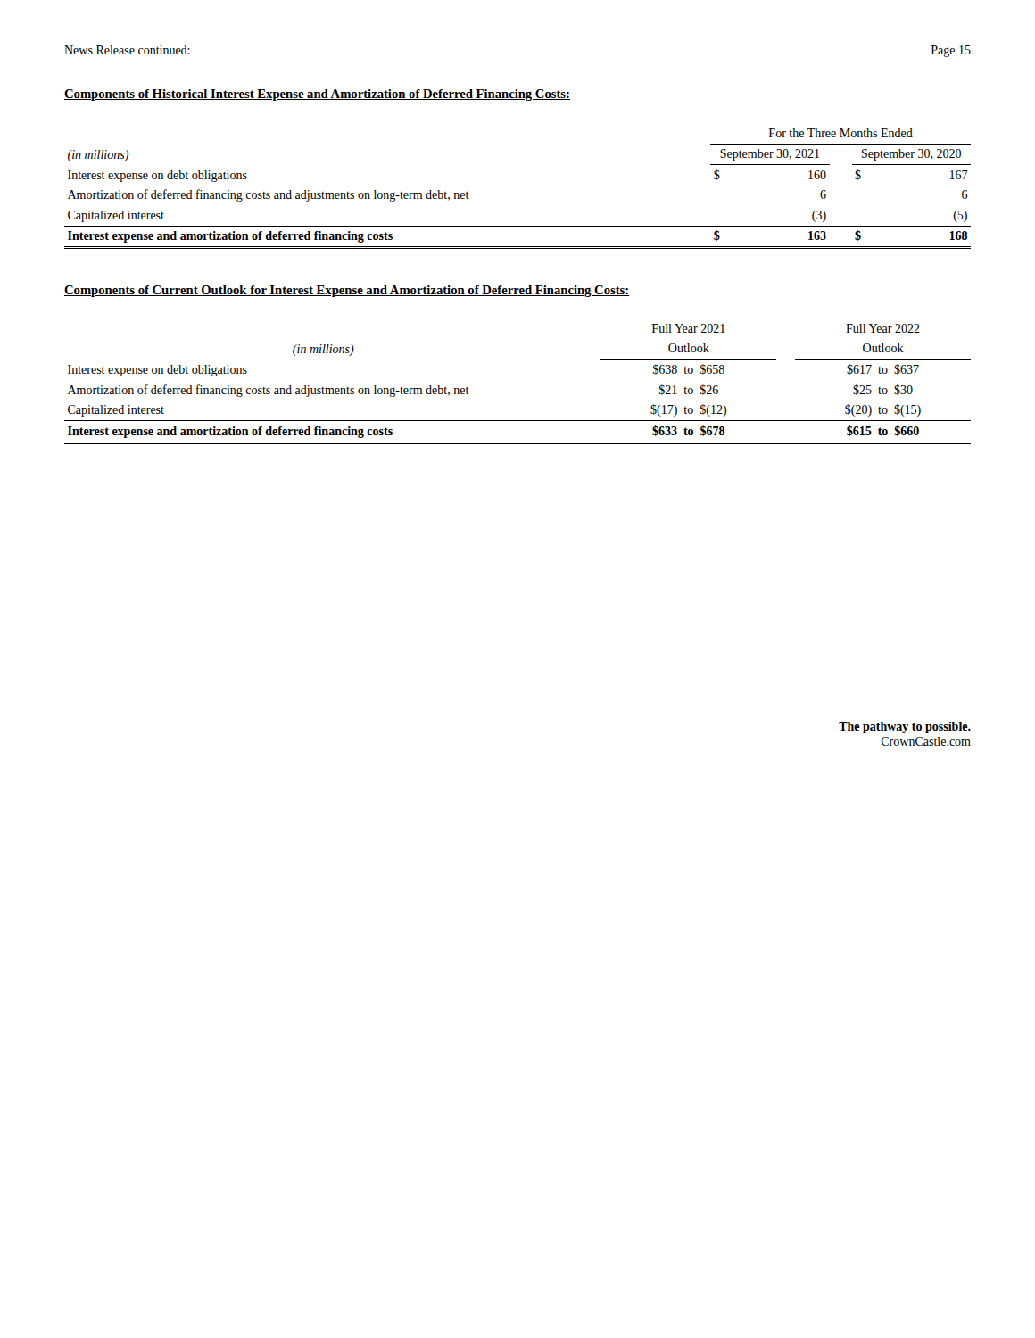News Release continued:
Page 15
Components of Historical Interest Expense and Amortization of Deferred Financing Costs:
| | | For the Three Months Ended |
| (in millions) | | September 30, 2021 | | September 30, 2020 |
| Interest expense on debt obligations | | $ | 160 | | $ | 167 |
| Amortization of deferred financing costs and adjustments on long-term debt, net | | | 6 | | | 6 |
| Capitalized interest | | | (3) | | | (5) |
| Interest expense and amortization of deferred financing costs | | $ | 163 | | $ | 168 |
Components of Current Outlook for Interest Expense and Amortization of Deferred Financing Costs:
| | | Full Year 2021 | | Full Year 2022 |
| (in millions) | | Outlook | | Outlook |
| Interest expense on debt obligations | | $638 to $658 | | $617 to $637 |
| Amortization of deferred financing costs and adjustments on long-term debt, net | | $21 to $26 | | $25 to $30 |
| Capitalized interest | | $(17) to $(12) | | $(20) to $(15) |
| Interest expense and amortization of deferred financing costs | | $633 to $678 | | $615 to $660 |
The pathway to possible.
CrownCastle.com